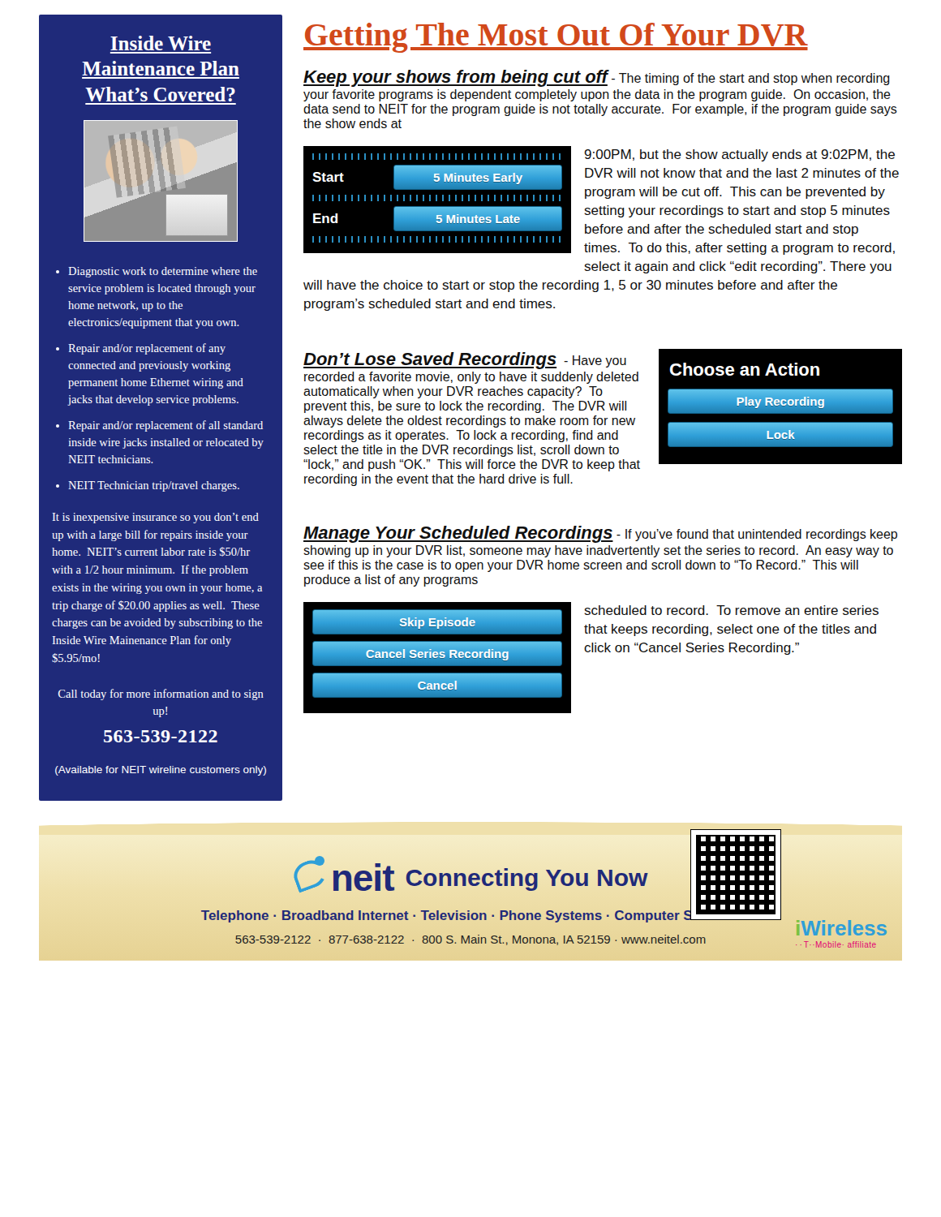Inside Wire
Maintenance Plan
What’s Covered?
Diagnostic work to determine where the service problem is located through your home network, up to the electronics/equipment that you own.
Repair and/or replacement of any connected and previously working permanent home Ethernet wiring and jacks that develop service problems.
Repair and/or replacement of all standard inside wire jacks installed or relocated by NEIT technicians.
NEIT Technician trip/travel charges.
It is inexpensive insurance so you don’t end up with a large bill for repairs inside your home. NEIT’s current labor rate is $50/hr with a 1/2 hour minimum. If the problem exists in the wiring you own in your home, a trip charge of $20.00 applies as well. These charges can be avoided by subscribing to the Inside Wire Mainenance Plan for only $5.95/mo!
Call today for more information and to sign up!
563-539-2122
(Available for NEIT wireline customers only)
Getting The Most Out Of Your DVR
Keep your shows from being cut off
- The timing of the start and stop when recording your favorite programs is dependent completely upon the data in the program guide. On occasion, the data send to NEIT for the program guide is not totally accurate. For example, if the program guide says the show ends at
Start
5 Minutes Early
End
5 Minutes Late
9:00PM, but the show actually ends at 9:02PM, the DVR will not know that and the last 2 minutes of the program will be cut off. This can be prevented by setting your recordings to start and stop 5 minutes before and after the scheduled start and stop times. To do this, after setting a program to record, select it again and click “edit recording”. There you will have the choice to start or stop the recording 1, 5 or 30 minutes before and after the program’s scheduled start and end times.
Choose an Action
Play Recording
Lock
Don’t Lose Saved Recordings
- Have you recorded a favorite movie, only to have it suddenly deleted automatically when your DVR reaches capacity? To prevent this, be sure to lock the recording. The DVR will always delete the oldest recordings to make room for new recordings as it operates. To lock a recording, find and select the title in the DVR recordings list, scroll down to “lock,” and push “OK.” This will force the DVR to keep that recording in the event that the hard drive is full.
Manage Your Scheduled Recordings
- If you’ve found that unintended recordings keep showing up in your DVR list, someone may have inadvertently set the series to record. An easy way to see if this is the case is to open your DVR home screen and scroll down to “To Record.” This will produce a list of any programs
Skip Episode
Cancel Series Recording
Cancel
scheduled to record. To remove an entire series that keeps recording, select one of the titles and click on “Cancel Series Recording.”
neit
Connecting You Now
Telephone · Broadband Internet · Television · Phone Systems · Computer Services
563-539-2122 · 877-638-2122 · 800 S. Main St., Monona, IA 52159 · www.neitel.com
i Wireless
··T··Mobile· affiliate